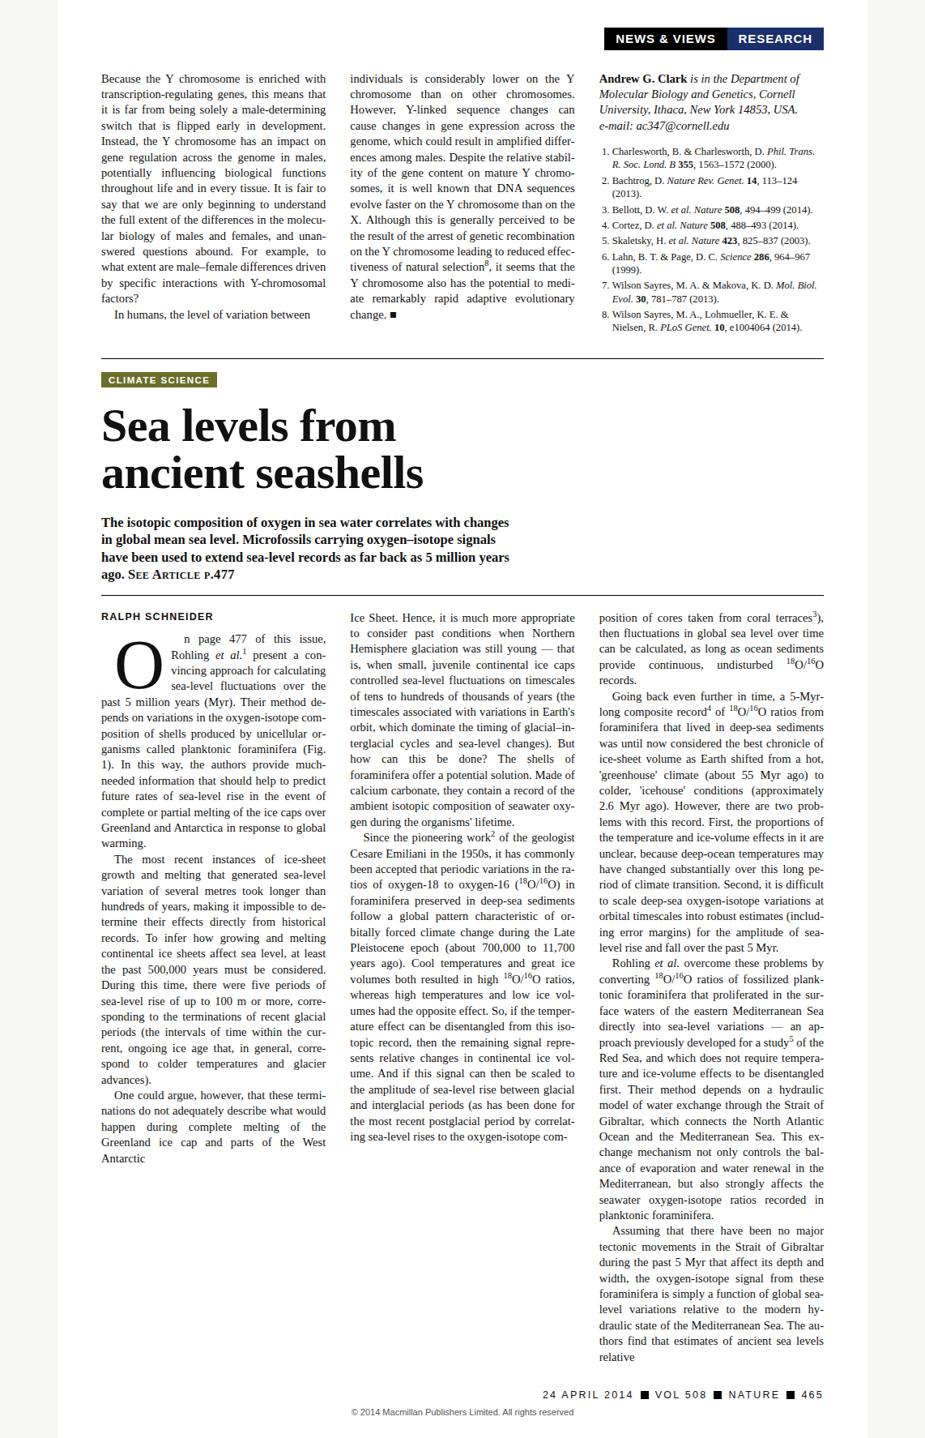News & Views Research
Because the Y chromosome is enriched with transcription-regulating genes, this means that it is far from being solely a male-determining switch that is flipped early in development. Instead, the Y chromosome has an impact on gene regulation across the genome in males, potentially influencing biological functions throughout life and in every tissue. It is fair to say that we are only beginning to understand the full extent of the differences in the molecular biology of males and females, and unanswered questions abound. For example, to what extent are male–female differences driven by specific interactions with Y-chromosomal factors?
In humans, the level of variation between
individuals is considerably lower on the Y chromosome than on other chromosomes. However, Y-linked sequence changes can cause changes in gene expression across the genome, which could result in amplified differences among males. Despite the relative stability of the gene content on mature Y chromosomes, it is well known that DNA sequences evolve faster on the Y chromosome than on the X. Although this is generally perceived to be the result of the arrest of genetic recombination on the Y chromosome leading to reduced effectiveness of natural selection8, it seems that the Y chromosome also has the potential to mediate remarkably rapid adaptive evolutionary change. ■
Andrew G. Clark is in the Department of Molecular Biology and Genetics, Cornell University, Ithaca, New York 14853, USA.
e-mail: ac347@cornell.edu
Charlesworth, B. & Charlesworth, D. Phil. Trans. R. Soc. Lond. B 355, 1563–1572 (2000).
Bachtrog, D. Nature Rev. Genet. 14, 113–124 (2013).
Bellott, D. W. et al. Nature 508, 494–499 (2014).
Cortez, D. et al. Nature 508, 488–493 (2014).
Skaletsky, H. et al. Nature 423, 825–837 (2003).
Lahn, B. T. & Page, D. C. Science 286, 964–967 (1999).
Wilson Sayres, M. A. & Makova, K. D. Mol. Biol. Evol. 30, 781–787 (2013).
Wilson Sayres, M. A., Lohmueller, K. E. & Nielsen, R. PLoS Genet. 10, e1004064 (2014).
Climate science
Sea levels from
ancient seashells
The isotopic composition of oxygen in sea water correlates with changes in global mean sea level. Microfossils carrying oxygen–isotope signals have been used to extend sea-level records as far back as 5 million years ago. See Article p.477
Ralph Schneider
On page 477 of this issue, Rohling et al.1 present a convincing approach for calculating sea-level fluctuations over the past 5 million years (Myr). Their method depends on variations in the oxygen-isotope composition of shells produced by unicellular organisms called planktonic foraminifera (Fig. 1). In this way, the authors provide much-needed information that should help to predict future rates of sea-level rise in the event of complete or partial melting of the ice caps over Greenland and Antarctica in response to global warming.
The most recent instances of ice-sheet growth and melting that generated sea-level variation of several metres took longer than hundreds of years, making it impossible to determine their effects directly from historical records. To infer how growing and melting continental ice sheets affect sea level, at least the past 500,000 years must be considered. During this time, there were five periods of sea-level rise of up to 100 m or more, corresponding to the terminations of recent glacial periods (the intervals of time within the current, ongoing ice age that, in general, correspond to colder temperatures and glacier advances).
One could argue, however, that these terminations do not adequately describe what would happen during complete melting of the Greenland ice cap and parts of the West Antarctic
Ice Sheet. Hence, it is much more appropriate to consider past conditions when Northern Hemisphere glaciation was still young — that is, when small, juvenile continental ice caps controlled sea-level fluctuations on timescales of tens to hundreds of thousands of years (the timescales associated with variations in Earth's orbit, which dominate the timing of glacial–interglacial cycles and sea-level changes). But how can this be done? The shells of foraminifera offer a potential solution. Made of calcium carbonate, they contain a record of the ambient isotopic composition of seawater oxygen during the organisms' lifetime.
Since the pioneering work2 of the geologist Cesare Emiliani in the 1950s, it has commonly been accepted that periodic variations in the ratios of oxygen-18 to oxygen-16 (18O/16O) in foraminifera preserved in deep-sea sediments follow a global pattern characteristic of orbitally forced climate change during the Late Pleistocene epoch (about 700,000 to 11,700 years ago). Cool temperatures and great ice volumes both resulted in high 18O/16O ratios, whereas high temperatures and low ice volumes had the opposite effect. So, if the temperature effect can be disentangled from this isotopic record, then the remaining signal represents relative changes in continental ice volume. And if this signal can then be scaled to the amplitude of sea-level rise between glacial and interglacial periods (as has been done for the most recent postglacial period by correlating sea-level rises to the oxygen-isotope com-
position of cores taken from coral terraces3), then fluctuations in global sea level over time can be calculated, as long as ocean sediments provide continuous, undisturbed 18O/16O records.
Going back even further in time, a 5-Myr-long composite record4 of 18O/16O ratios from foraminifera that lived in deep-sea sediments was until now considered the best chronicle of ice-sheet volume as Earth shifted from a hot, 'greenhouse' climate (about 55 Myr ago) to colder, 'icehouse' conditions (approximately 2.6 Myr ago). However, there are two problems with this record. First, the proportions of the temperature and ice-volume effects in it are unclear, because deep-ocean temperatures may have changed substantially over this long period of climate transition. Second, it is difficult to scale deep-sea oxygen-isotope variations at orbital timescales into robust estimates (including error margins) for the amplitude of sea-level rise and fall over the past 5 Myr.
Rohling et al. overcome these problems by converting 18O/16O ratios of fossilized planktonic foraminifera that proliferated in the surface waters of the eastern Mediterranean Sea directly into sea-level variations — an approach previously developed for a study5 of the Red Sea, and which does not require temperature and ice-volume effects to be disentangled first. Their method depends on a hydraulic model of water exchange through the Strait of Gibraltar, which connects the North Atlantic Ocean and the Mediterranean Sea. This exchange mechanism not only controls the balance of evaporation and water renewal in the Mediterranean, but also strongly affects the seawater oxygen-isotope ratios recorded in planktonic foraminifera.
Assuming that there have been no major tectonic movements in the Strait of Gibraltar during the past 5 Myr that affect its depth and width, the oxygen-isotope signal from these foraminifera is simply a function of global sea-level variations relative to the modern hydraulic state of the Mediterranean Sea. The authors find that estimates of ancient sea levels relative
24 April 2014 Vol 508 Nature 465
© 2014 Macmillan Publishers Limited. All rights reserved